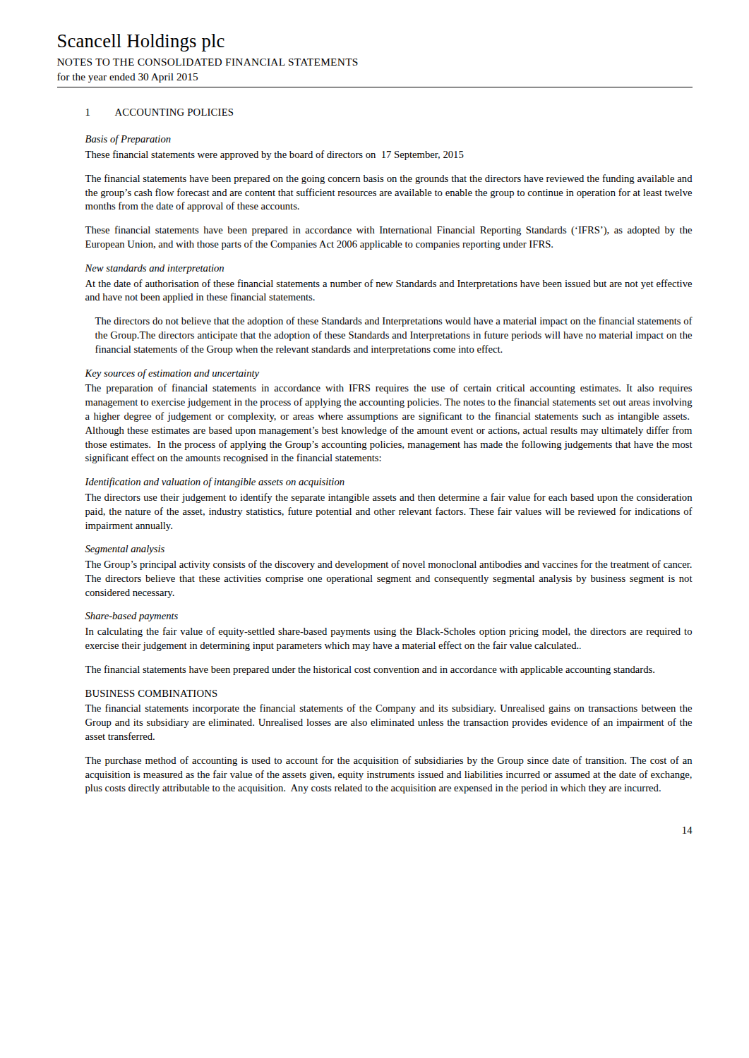Scancell Holdings plc
Notes to the Consolidated Financial Statements
for the year ended 30 April 2015
1 Accounting Policies
Basis of Preparation
These financial statements were approved by the board of directors on 17 September, 2015
The financial statements have been prepared on the going concern basis on the grounds that the directors have reviewed the funding available and the group’s cash flow forecast and are content that sufficient resources are available to enable the group to continue in operation for at least twelve months from the date of approval of these accounts.
These financial statements have been prepared in accordance with International Financial Reporting Standards (‘IFRS’), as adopted by the European Union, and with those parts of the Companies Act 2006 applicable to companies reporting under IFRS.
New standards and interpretation
At the date of authorisation of these financial statements a number of new Standards and Interpretations have been issued but are not yet effective and have not been applied in these financial statements.
The directors do not believe that the adoption of these Standards and Interpretations would have a material impact on the financial statements of the Group.The directors anticipate that the adoption of these Standards and Interpretations in future periods will have no material impact on the financial statements of the Group when the relevant standards and interpretations come into effect.
Key sources of estimation and uncertainty
The preparation of financial statements in accordance with IFRS requires the use of certain critical accounting estimates. It also requires management to exercise judgement in the process of applying the accounting policies. The notes to the financial statements set out areas involving a higher degree of judgement or complexity, or areas where assumptions are significant to the financial statements such as intangible assets. Although these estimates are based upon management’s best knowledge of the amount event or actions, actual results may ultimately differ from those estimates. In the process of applying the Group’s accounting policies, management has made the following judgements that have the most significant effect on the amounts recognised in the financial statements:
Identification and valuation of intangible assets on acquisition
The directors use their judgement to identify the separate intangible assets and then determine a fair value for each based upon the consideration paid, the nature of the asset, industry statistics, future potential and other relevant factors. These fair values will be reviewed for indications of impairment annually.
Segmental analysis
The Group’s principal activity consists of the discovery and development of novel monoclonal antibodies and vaccines for the treatment of cancer. The directors believe that these activities comprise one operational segment and consequently segmental analysis by business segment is not considered necessary.
Share-based payments
In calculating the fair value of equity-settled share-based payments using the Black-Scholes option pricing model, the directors are required to exercise their judgement in determining input parameters which may have a material effect on the fair value calculated..
The financial statements have been prepared under the historical cost convention and in accordance with applicable accounting standards.
Business Combinations
The financial statements incorporate the financial statements of the Company and its subsidiary. Unrealised gains on transactions between the Group and its subsidiary are eliminated. Unrealised losses are also eliminated unless the transaction provides evidence of an impairment of the asset transferred.
The purchase method of accounting is used to account for the acquisition of subsidiaries by the Group since date of transition. The cost of an acquisition is measured as the fair value of the assets given, equity instruments issued and liabilities incurred or assumed at the date of exchange, plus costs directly attributable to the acquisition. Any costs related to the acquisition are expensed in the period in which they are incurred.
14